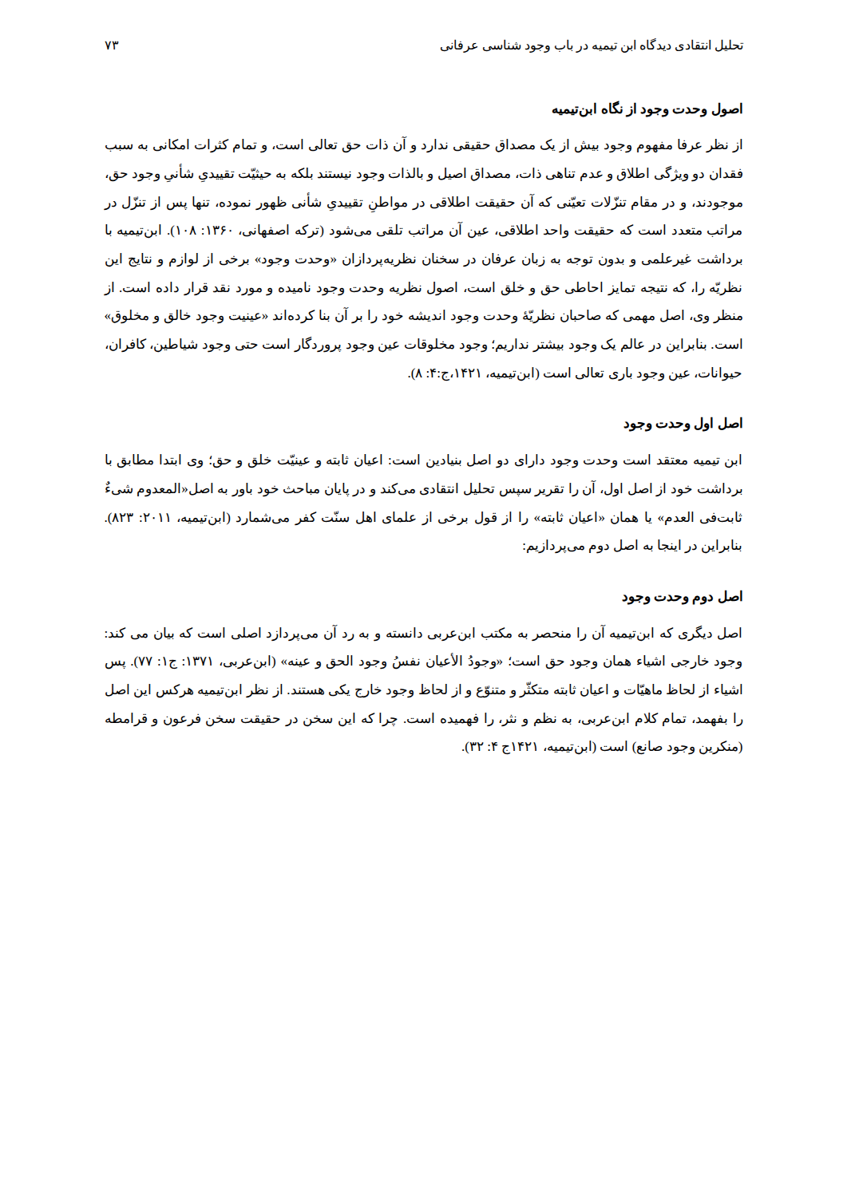تحلیل انتقادی دیدگاه ابن تیمیه در باب وجود شناسی عرفانی
۷۳
اصول وحدت وجود از نگاه ابن‌تیمیه
از نظر عرفا مفهوم وجود بیش از یک مصداق حقیقی ندارد و آن ذات حق تعالی است، و تمام کثرات امکانی به سبب فقدان دو ویژگی اطلاق و عدم تناهی ذات، مصداق اصیل و بالذات وجود نیستند بلکه به حیثیّت تقییدیِ شأنیِ وجود حق، موجودند، و در مقام تنزّلات تعیّنی که آن حقیقت اطلاقی در مواطنِ تقییدیِ شأنی ظهور نموده، تنها پس از تنزّل در مراتب متعدد است که حقیقت واحد اطلاقی، عین آن مراتب تلقی می‌شود (ترکه اصفهانی، ۱۳۶۰: ۱۰۸). ابن‌تیمیه با برداشت غیرعلمی و بدون توجه به زبان عرفان در سخنان نظریه‌پردازان «وحدت وجود» برخی از لوازم و نتایج این نظریّه را، که نتیجه تمایز احاطی حق و خلق است، اصول نظریه وحدت وجود نامیده و مورد نقد قرار داده است. از منظر وی، اصل مهمی که صاحبان نظریّهٔ وحدت وجود اندیشه خود را بر آن بنا کرده‌اند «عینیت وجود خالق و مخلوق» است. بنابراین در عالم یک وجود بیشتر نداریم؛ وجود مخلوقات عین وجود پروردگار است حتی وجود شیاطین، کافران، حیوانات، عین وجود باری تعالی است (ابن‌تیمیه، ۱۴۲۱،ج:۴: ۸).
اصل اول وحدت وجود
ابن تیمیه معتقد است وحدت وجود دارای دو اصل بنیادین است: اعیان ثابته و عینیّت خلق و حق؛ وی ابتدا مطابق با برداشت خود از اصل اول، آن را تقریر سپس تحلیل انتقادی می‌کند و در پایان مباحث خود باور به اصل«المعدوم شیءٌ ثابت‌فی العدم» یا همان «اعیان ثابته» را از قول برخی از علمای اهل سنّت کفر می‌شمارد (ابن‌تیمیه، ۲۰۱۱: ۸۲۳). بنابراین در اینجا به اصل دوم می‌پردازیم:
اصل دوم وحدت وجود
اصل دیگری که ابن‌تیمیه آن را منحصر به مکتب ابن‌عربی دانسته و به رد آن می‌پردازد اصلی است که بیان می کند: وجود خارجی اشیاء همان وجود حق است؛ «وجودُ الأعیان نفسُ وجود الحق و عینه» (ابن‌عربی، ۱۳۷۱: ج۱: ۷۷). پس اشیاء از لحاظ ماهیّات و اعیان ثابته متکثّر و متنوّع و از لحاظ وجود خارج یکی هستند. از نظر ابن‌تیمیه هرکس این اصل را بفهمد، تمام کلام ابن‌عربی، به نظم و نثر، را فهمیده است. چرا که این سخن در حقیقت سخن فرعون و قرامطه (منکرین وجود صانع) است (ابن‌تیمیه، ۱۴۲۱ج ۴: ۳۲).